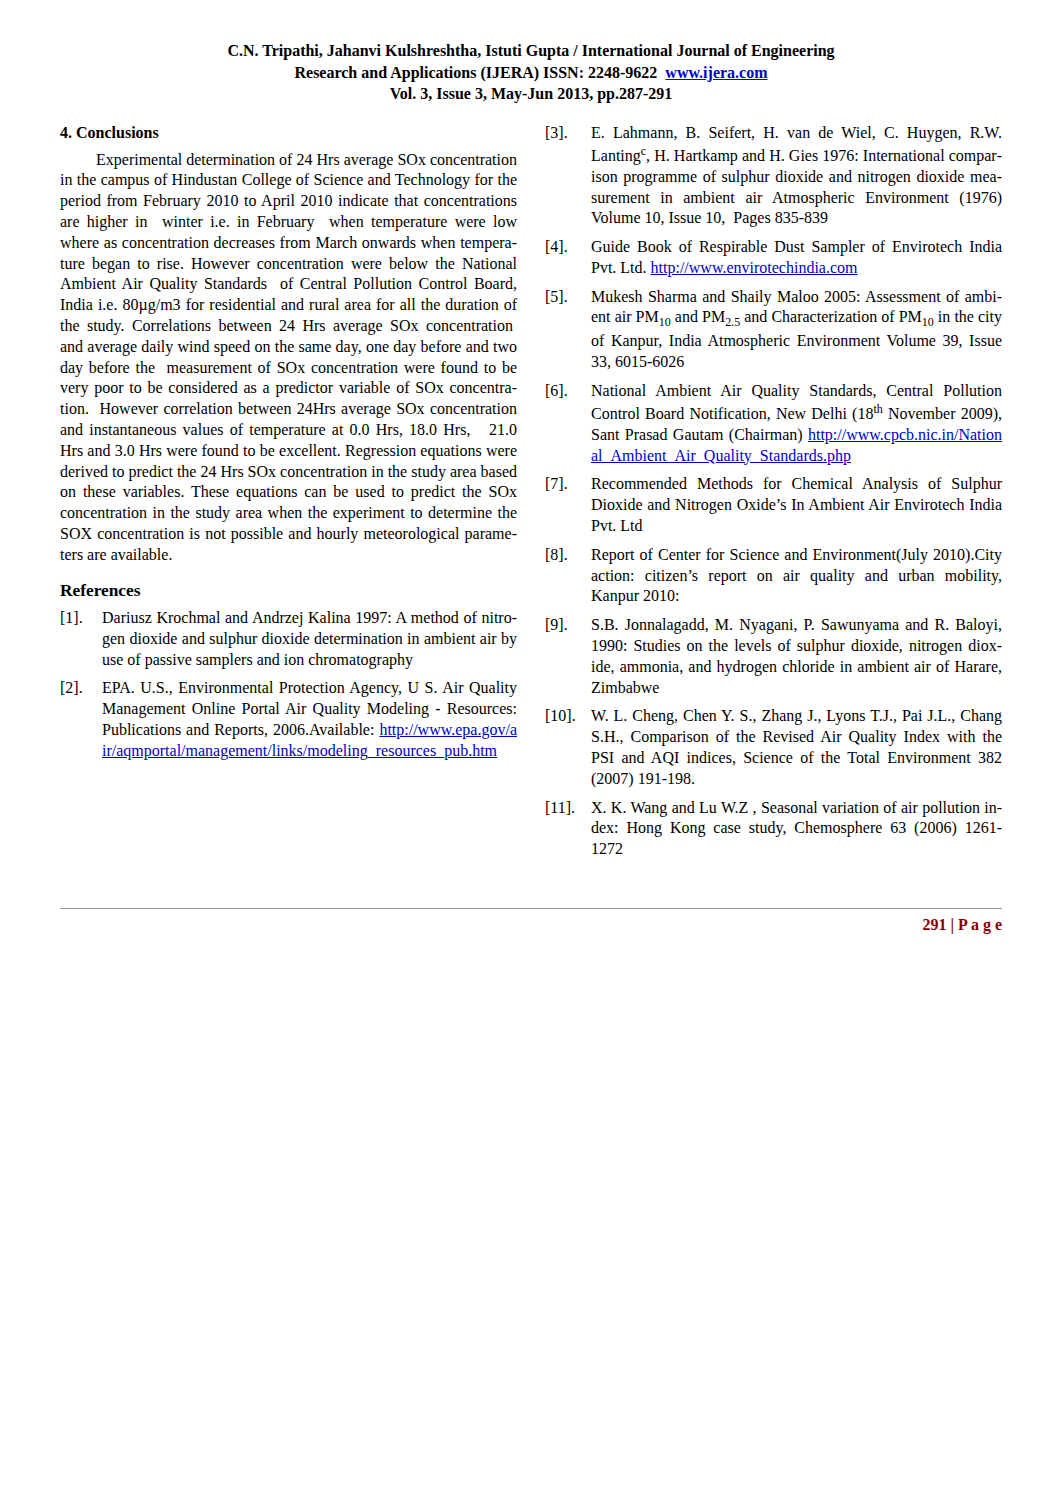C.N. Tripathi, Jahanvi Kulshreshtha, Istuti Gupta / International Journal of Engineering Research and Applications (IJERA) ISSN: 2248-9622 www.ijera.com Vol. 3, Issue 3, May-Jun 2013, pp.287-291
4. Conclusions
Experimental determination of 24 Hrs average SOx concentration in the campus of Hindustan College of Science and Technology for the period from February 2010 to April 2010 indicate that concentrations are higher in winter i.e. in February when temperature were low where as concentration decreases from March onwards when temperature began to rise. However concentration were below the National Ambient Air Quality Standards of Central Pollution Control Board, India i.e. 80µg/m3 for residential and rural area for all the duration of the study. Correlations between 24 Hrs average SOx concentration and average daily wind speed on the same day, one day before and two day before the measurement of SOx concentration were found to be very poor to be considered as a predictor variable of SOx concentration. However correlation between 24Hrs average SOx concentration and instantaneous values of temperature at 0.0 Hrs, 18.0 Hrs, 21.0 Hrs and 3.0 Hrs were found to be excellent. Regression equations were derived to predict the 24 Hrs SOx concentration in the study area based on these variables. These equations can be used to predict the SOx concentration in the study area when the experiment to determine the SOX concentration is not possible and hourly meteorological parameters are available.
References
[1]. Dariusz Krochmal and Andrzej Kalina 1997: A method of nitrogen dioxide and sulphur dioxide determination in ambient air by use of passive samplers and ion chromatography
[2]. EPA. U.S., Environmental Protection Agency, U S. Air Quality Management Online Portal Air Quality Modeling - Resources: Publications and Reports, 2006.Available: http://www.epa.gov/air/aqmportal/management/links/modeling_resources_pub.htm
[3]. E. Lahmann, B. Seifert, H. van de Wiel, C. Huygen, R.W. Lantingc, H. Hartkamp and H. Gies 1976: International comparison programme of sulphur dioxide and nitrogen dioxide measurement in ambient air Atmospheric Environment (1976) Volume 10, Issue 10, Pages 835-839
[4]. Guide Book of Respirable Dust Sampler of Envirotech India Pvt. Ltd. http://www.envirotechindia.com
[5]. Mukesh Sharma and Shaily Maloo 2005: Assessment of ambient air PM10 and PM2.5 and Characterization of PM10 in the city of Kanpur, India Atmospheric Environment Volume 39, Issue 33, 6015-6026
[6]. National Ambient Air Quality Standards, Central Pollution Control Board Notification, New Delhi (18th November 2009), Sant Prasad Gautam (Chairman) http://www.cpcb.nic.in/National_Ambient_Air_Quality_Standards.php
[7]. Recommended Methods for Chemical Analysis of Sulphur Dioxide and Nitrogen Oxide’s In Ambient Air Envirotech India Pvt. Ltd
[8]. Report of Center for Science and Environment(July 2010).City action: citizen’s report on air quality and urban mobility, Kanpur 2010:
[9]. S.B. Jonnalagadd, M. Nyagani, P. Sawunyama and R. Baloyi, 1990: Studies on the levels of sulphur dioxide, nitrogen dioxide, ammonia, and hydrogen chloride in ambient air of Harare, Zimbabwe
[10]. W. L. Cheng, Chen Y. S., Zhang J., Lyons T.J., Pai J.L., Chang S.H., Comparison of the Revised Air Quality Index with the PSI and AQI indices, Science of the Total Environment 382 (2007) 191-198.
[11]. X. K. Wang and Lu W.Z , Seasonal variation of air pollution index: Hong Kong case study, Chemosphere 63 (2006) 1261-1272
291 | P a g e